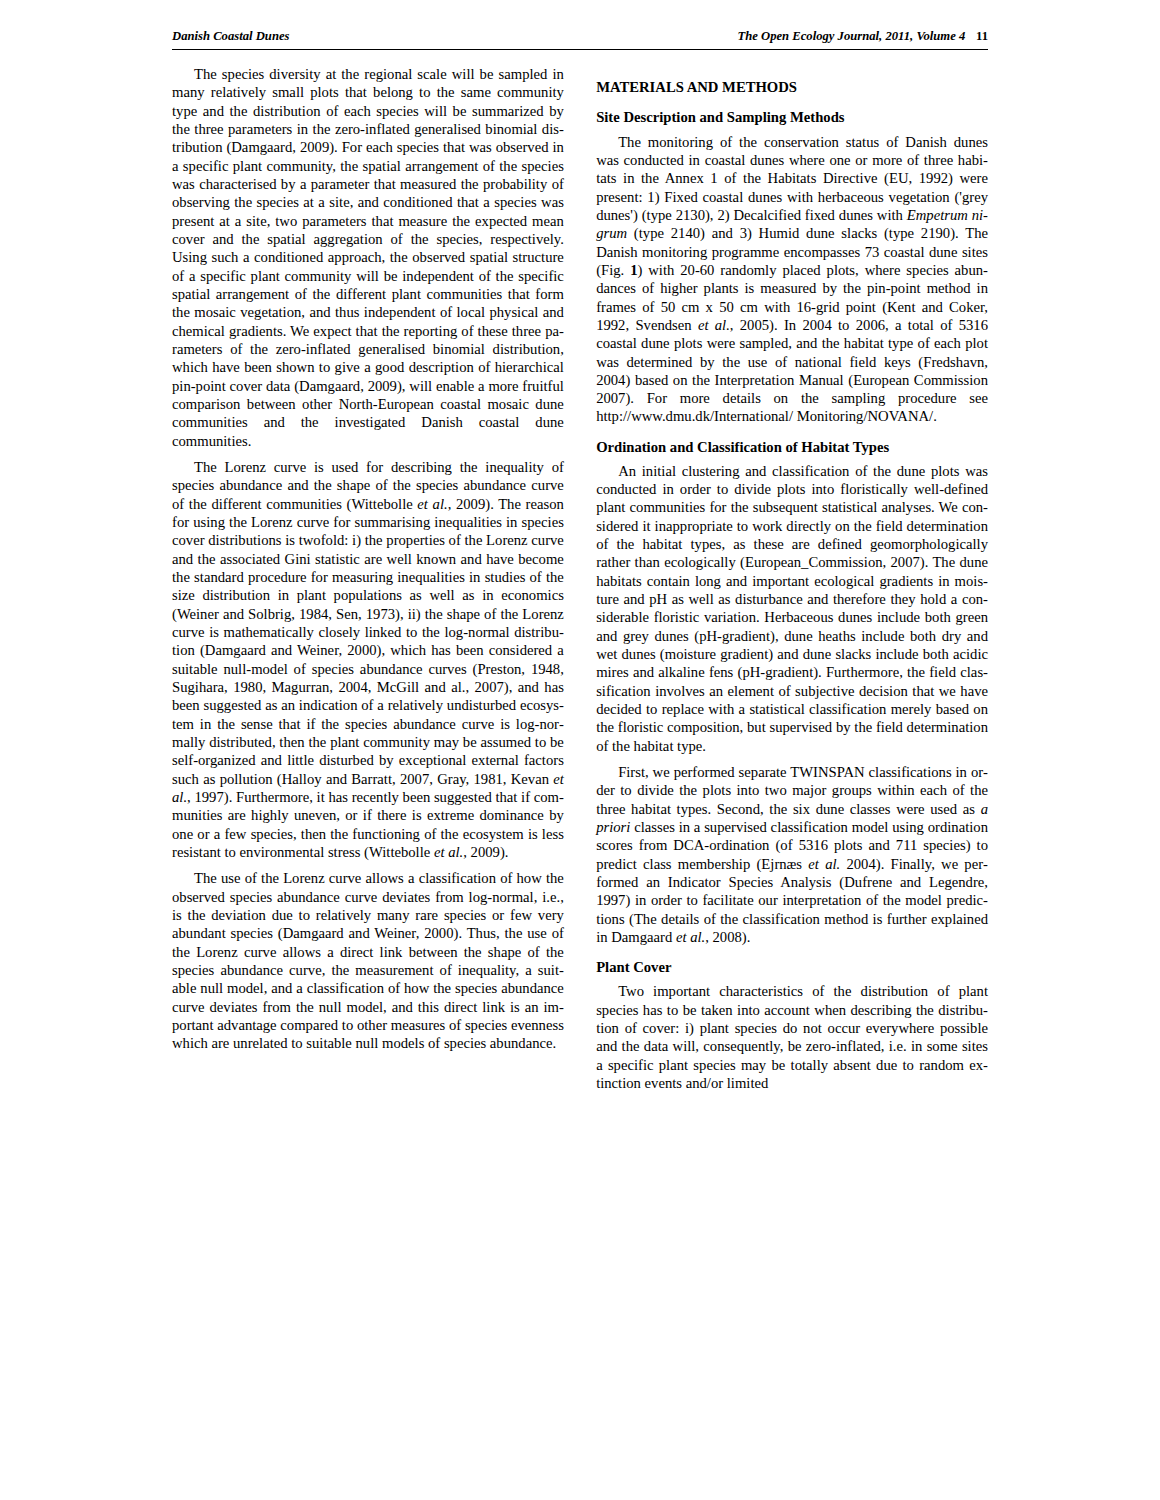Danish Coastal Dunes
The Open Ecology Journal, 2011, Volume 4 11
The species diversity at the regional scale will be sampled in many relatively small plots that belong to the same community type and the distribution of each species will be summarized by the three parameters in the zero-inflated generalised binomial distribution (Damgaard, 2009). For each species that was observed in a specific plant community, the spatial arrangement of the species was characterised by a parameter that measured the probability of observing the species at a site, and conditioned that a species was present at a site, two parameters that measure the expected mean cover and the spatial aggregation of the species, respectively. Using such a conditioned approach, the observed spatial structure of a specific plant community will be independent of the specific spatial arrangement of the different plant communities that form the mosaic vegetation, and thus independent of local physical and chemical gradients. We expect that the reporting of these three parameters of the zero-inflated generalised binomial distribution, which have been shown to give a good description of hierarchical pin-point cover data (Damgaard, 2009), will enable a more fruitful comparison between other North-European coastal mosaic dune communities and the investigated Danish coastal dune communities.
The Lorenz curve is used for describing the inequality of species abundance and the shape of the species abundance curve of the different communities (Wittebolle et al., 2009). The reason for using the Lorenz curve for summarising inequalities in species cover distributions is twofold: i) the properties of the Lorenz curve and the associated Gini statistic are well known and have become the standard procedure for measuring inequalities in studies of the size distribution in plant populations as well as in economics (Weiner and Solbrig, 1984, Sen, 1973), ii) the shape of the Lorenz curve is mathematically closely linked to the log-normal distribution (Damgaard and Weiner, 2000), which has been considered a suitable null-model of species abundance curves (Preston, 1948, Sugihara, 1980, Magurran, 2004, McGill and al., 2007), and has been suggested as an indication of a relatively undisturbed ecosystem in the sense that if the species abundance curve is log-normally distributed, then the plant community may be assumed to be self-organized and little disturbed by exceptional external factors such as pollution (Halloy and Barratt, 2007, Gray, 1981, Kevan et al., 1997). Furthermore, it has recently been suggested that if communities are highly uneven, or if there is extreme dominance by one or a few species, then the functioning of the ecosystem is less resistant to environmental stress (Wittebolle et al., 2009).
The use of the Lorenz curve allows a classification of how the observed species abundance curve deviates from log-normal, i.e., is the deviation due to relatively many rare species or few very abundant species (Damgaard and Weiner, 2000). Thus, the use of the Lorenz curve allows a direct link between the shape of the species abundance curve, the measurement of inequality, a suitable null model, and a classification of how the species abundance curve deviates from the null model, and this direct link is an important advantage compared to other measures of species evenness which are unrelated to suitable null models of species abundance.
Materials and Methods
Site Description and Sampling Methods
The monitoring of the conservation status of Danish dunes was conducted in coastal dunes where one or more of three habitats in the Annex 1 of the Habitats Directive (EU, 1992) were present: 1) Fixed coastal dunes with herbaceous vegetation ('grey dunes') (type 2130), 2) Decalcified fixed dunes with Empetrum nigrum (type 2140) and 3) Humid dune slacks (type 2190). The Danish monitoring programme encompasses 73 coastal dune sites (Fig. 1) with 20-60 randomly placed plots, where species abundances of higher plants is measured by the pin-point method in frames of 50 cm x 50 cm with 16-grid point (Kent and Coker, 1992, Svendsen et al., 2005). In 2004 to 2006, a total of 5316 coastal dune plots were sampled, and the habitat type of each plot was determined by the use of national field keys (Fredshavn, 2004) based on the Interpretation Manual (European Commission 2007). For more details on the sampling procedure see http://www.dmu.dk/International/ Monitoring/NOVANA/.
Ordination and Classification of Habitat Types
An initial clustering and classification of the dune plots was conducted in order to divide plots into floristically well-defined plant communities for the subsequent statistical analyses. We considered it inappropriate to work directly on the field determination of the habitat types, as these are defined geomorphologically rather than ecologically (European_Commission, 2007). The dune habitats contain long and important ecological gradients in moisture and pH as well as disturbance and therefore they hold a considerable floristic variation. Herbaceous dunes include both green and grey dunes (pH-gradient), dune heaths include both dry and wet dunes (moisture gradient) and dune slacks include both acidic mires and alkaline fens (pH-gradient). Furthermore, the field classification involves an element of subjective decision that we have decided to replace with a statistical classification merely based on the floristic composition, but supervised by the field determination of the habitat type.
First, we performed separate TWINSPAN classifications in order to divide the plots into two major groups within each of the three habitat types. Second, the six dune classes were used as a priori classes in a supervised classification model using ordination scores from DCA-ordination (of 5316 plots and 711 species) to predict class membership (Ejrnæs et al. 2004). Finally, we performed an Indicator Species Analysis (Dufrene and Legendre, 1997) in order to facilitate our interpretation of the model predictions (The details of the classification method is further explained in Damgaard et al., 2008).
Plant Cover
Two important characteristics of the distribution of plant species has to be taken into account when describing the distribution of cover: i) plant species do not occur everywhere possible and the data will, consequently, be zero-inflated, i.e. in some sites a specific plant species may be totally absent due to random extinction events and/or limited